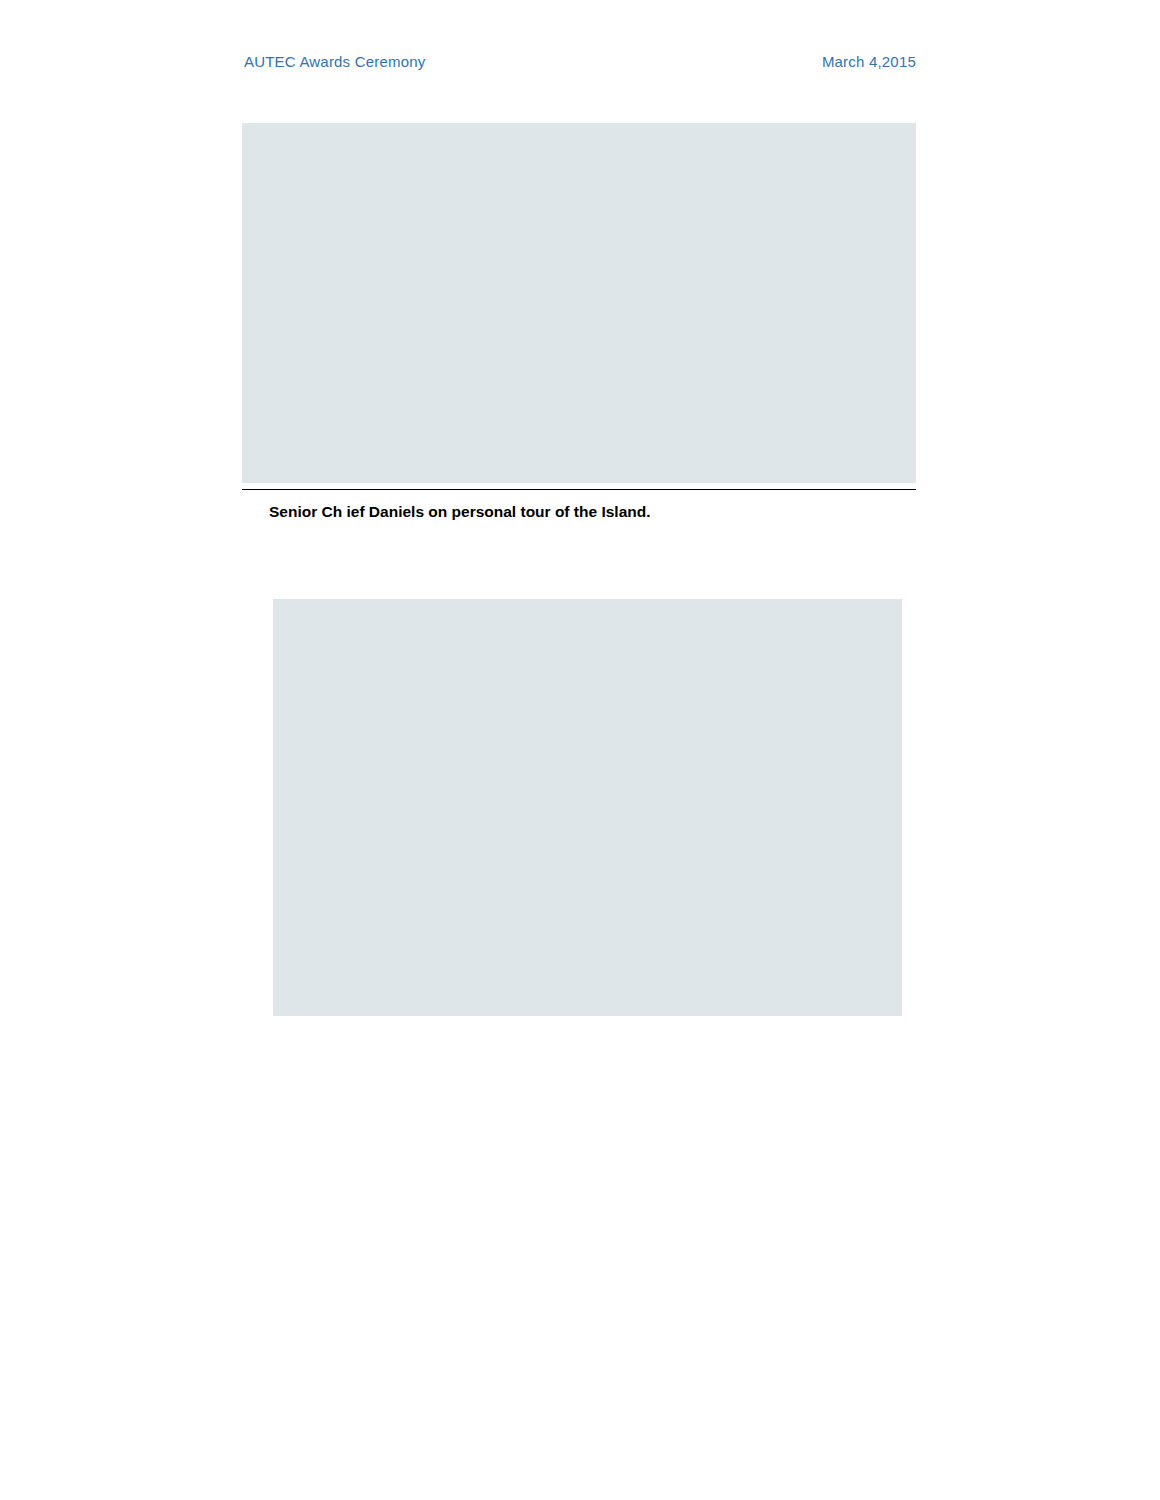AUTEC Awards Ceremony March 4,2015
Senior Ch ief Daniels on personal tour of the Island.